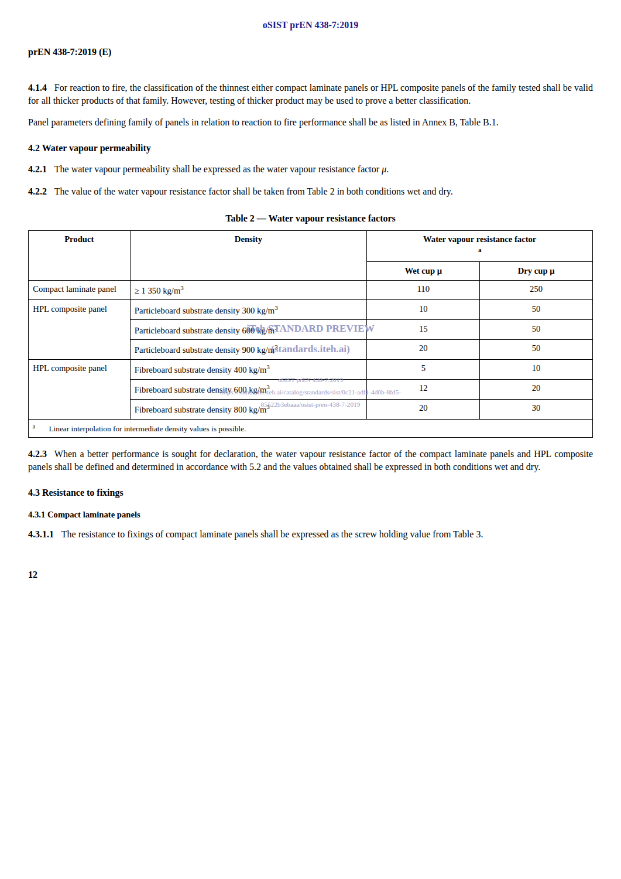oSIST prEN 438-7:2019
prEN 438-7:2019 (E)
4.1.4 For reaction to fire, the classification of the thinnest either compact laminate panels or HPL composite panels of the family tested shall be valid for all thicker products of that family. However, testing of thicker product may be used to prove a better classification.
Panel parameters defining family of panels in relation to reaction to fire performance shall be as listed in Annex B, Table B.1.
4.2 Water vapour permeability
4.2.1 The water vapour permeability shall be expressed as the water vapour resistance factor μ.
4.2.2 The value of the water vapour resistance factor shall be taken from Table 2 in both conditions wet and dry.
Table 2 — Water vapour resistance factors
| Product | Density | Water vapour resistance factor a |
| --- | --- | --- |
| Wet cup μ | Dry cup μ |
| Compact laminate panel | ≥ 1 350 kg/m 3 | 110 | 250 |
| HPL composite panel | Particleboard substrate density 300 kg/m 3 | 10 | 50 |
| Particleboard substrate density 600 kg/m 3 | 15 | 50 |
| Particleboard substrate density 900 kg/m 3 | 20 | 50 |
| HPL composite panel | Fibreboard substrate density 400 kg/m 3 | 5 | 10 |
| Fibreboard substrate density 600 kg/m 3 | 12 | 20 |
| Fibreboard substrate density 800 kg/m 3 | 20 | 30 |
| a Linear interpolation for intermediate density values is possible. |
iTeh STANDARD PREVIEW
(standards.iteh.ai)
oSIST prEN 438-7:2019
https://standards.iteh.ai/catalog/standards/sist/0c21-adf1-4d0b-8fd5-
85522b3ebaaa/osist-pren-438-7-2019
4.2.3 When a better performance is sought for declaration, the water vapour resistance factor of the compact laminate panels and HPL composite panels shall be defined and determined in accordance with 5.2 and the values obtained shall be expressed in both conditions wet and dry.
4.3 Resistance to fixings
4.3.1 Compact laminate panels
4.3.1.1 The resistance to fixings of compact laminate panels shall be expressed as the screw holding value from Table 3.
12